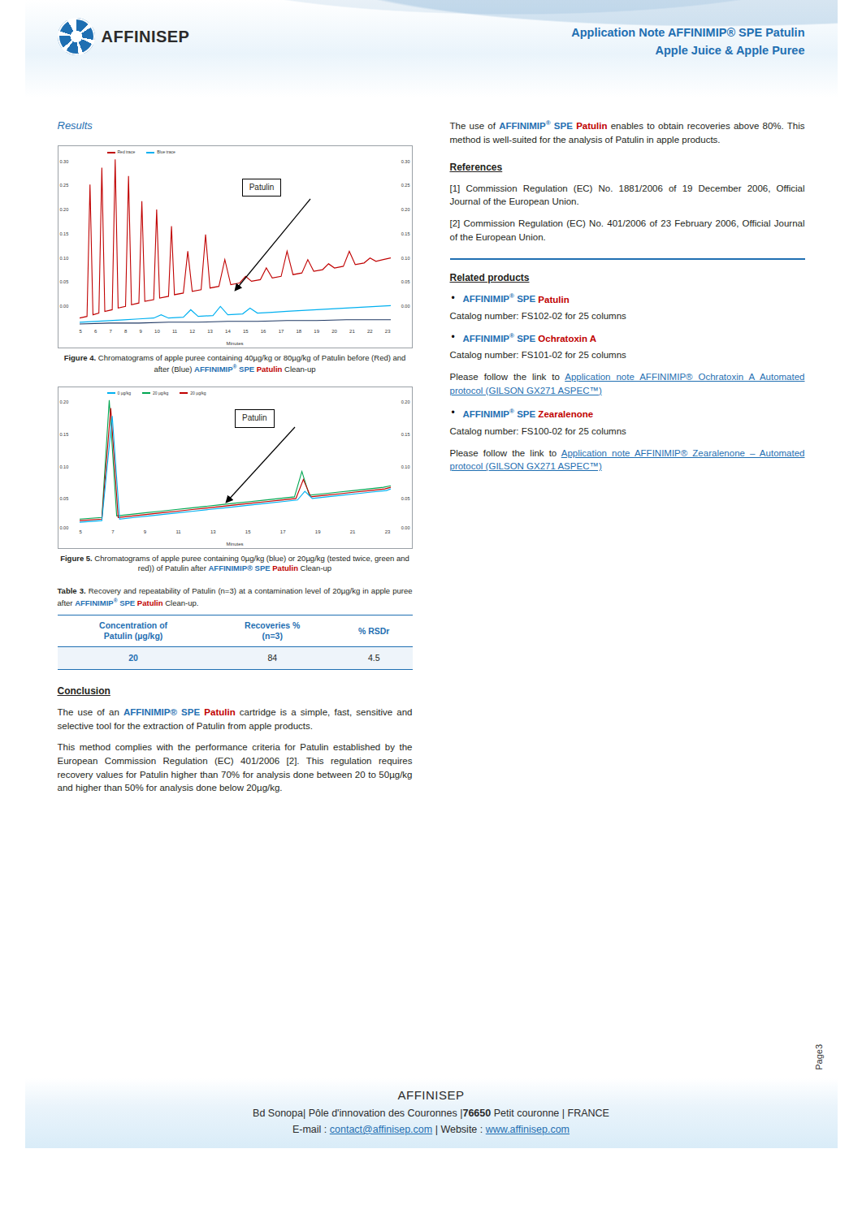AFFINI SEP
Application Note AFFINIMIP® SPE Patulin
Apple Juice & Apple Puree
Results
Red trace Blue trace
0.30 0.25 0.20 0.15 0.10 0.05 0.00
0.30 0.25 0.20 0.15 0.10 0.05 0.00
Patulin
567891011121314151617181920212223
Minutes
Figure 4. Chromatograms of apple puree containing 40µg/kg or 80µg/kg of Patulin before (Red) and after (Blue) AFFINIMIP® SPE Patulin Clean-up
0 µg/kg 20 µg/kg 20 µg/kg
0.20 0.15 0.10 0.05 0.00
0.20 0.15 0.10 0.05 0.00
Patulin
57911131517192123
Minutes
Figure 5. Chromatograms of apple puree containing 0µg/kg (blue) or 20µg/kg (tested twice, green and red)) of Patulin after AFFINIMIP® SPE Patulin Clean-up
Table 3. Recovery and repeatability of Patulin (n=3) at a contamination level of 20µg/kg in apple puree after AFFINIMIP® SPE Patulin Clean-up.
| Concentration of Patulin (µg/kg) | Recoveries % (n=3) | % RSDr |
| --- | --- | --- |
| 20 | 84 | 4.5 |
Conclusion
The use of an AFFINIMIP® SPE Patulin cartridge is a simple, fast, sensitive and selective tool for the extraction of Patulin from apple products.
This method complies with the performance criteria for Patulin established by the European Commission Regulation (EC) 401/2006 [2]. This regulation requires recovery values for Patulin higher than 70% for analysis done between 20 to 50µg/kg and higher than 50% for analysis done below 20µg/kg.
The use of AFFINIMIP® SPE Patulin enables to obtain recoveries above 80%. This method is well-suited for the analysis of Patulin in apple products.
References
[1] Commission Regulation (EC) No. 1881/2006 of 19 December 2006, Official Journal of the European Union.
[2] Commission Regulation (EC) No. 401/2006 of 23 February 2006, Official Journal of the European Union.
Related products
AFFINIMIP® SPE Patulin
Catalog number: FS102-02 for 25 columns
AFFINIMIP® SPE Ochratoxin A
Catalog number: FS101-02 for 25 columns
Please follow the link to Application note AFFINIMIP® Ochratoxin A Automated protocol (GILSON GX271 ASPEC™)
AFFINIMIP® SPE Zearalenone
Catalog number: FS100-02 for 25 columns
Please follow the link to Application note AFFINIMIP® Zearalenone – Automated protocol (GILSON GX271 ASPEC™)
Page3
AFFINISEP
Bd Sonopa| Pôle d'innovation des Couronnes |76650 Petit couronne | FRANCE
E-mail : contact@affinisep.com | Website : www.affinisep.com